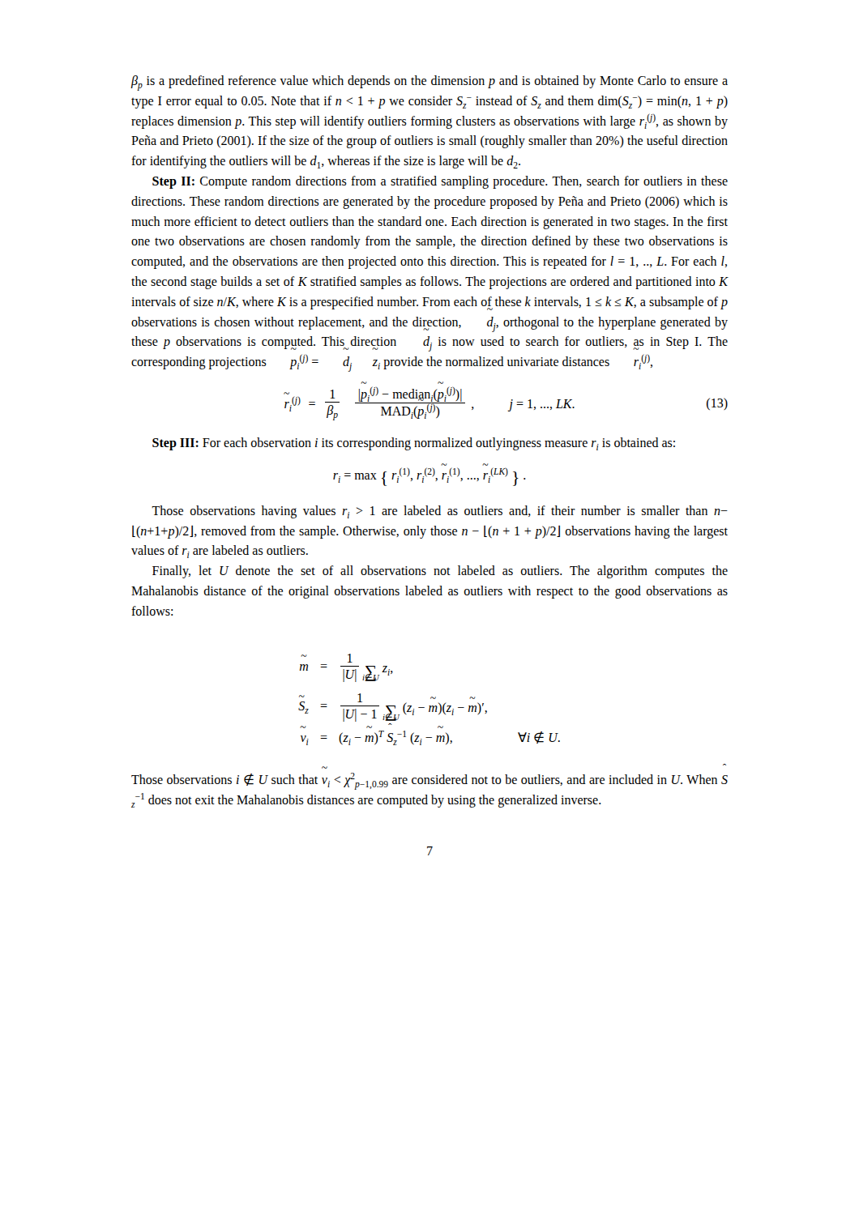βp is a predefined reference value which depends on the dimension p and is obtained by Monte Carlo to ensure a type I error equal to 0.05. Note that if n < 1 + p we consider Sz− instead of Sz and them dim(Sz−) = min(n, 1 + p) replaces dimension p. This step will identify outliers forming clusters as observations with large ri(j), as shown by Peña and Prieto (2001). If the size of the group of outliers is small (roughly smaller than 20%) the useful direction for identifying the outliers will be d1, whereas if the size is large will be d2.
Step II: Compute random directions from a stratified sampling procedure. Then, search for outliers in these directions. These random directions are generated by the procedure proposed by Peña and Prieto (2006) which is much more efficient to detect outliers than the standard one. Each direction is generated in two stages. In the first one two observations are chosen randomly from the sample, the direction defined by these two observations is computed, and the observations are then projected onto this direction. This is repeated for l = 1, .., L. For each l, the second stage builds a set of K stratified samples as follows. The projections are ordered and partitioned into K intervals of size n/K, where K is a prespecified number. From each of these k intervals, 1 ≤ k ≤ K, a subsample of p observations is chosen without replacement, and the direction, ~dj, orthogonal to the hyperplane generated by these p observations is computed. This direction ~dj is now used to search for outliers, as in Step I. The corresponding projections ~pi(j) = ~dj~zi provide the normalized univariate distances ~ri(j),
~ri(j) = 1 βp |~pi(j) − mediani(~pi(j))| MADi(~pi(j)) , j = 1, ..., LK. (13)
Step III: For each observation i its corresponding normalized outlyingness measure ri is obtained as:
ri = max { ri(1), ri(2), ~ri(1), ..., ~ri(LK) } .
Those observations having values ri > 1 are labeled as outliers and, if their number is smaller than n−⌊(n+1+p)/2⌋, removed from the sample. Otherwise, only those n − ⌊(n + 1 + p)/2⌋ observations having the largest values of ri are labeled as outliers.
Finally, let U denote the set of all observations not labeled as outliers. The algorithm computes the Mahalanobis distance of the original observations labeled as outliers with respect to the good observations as follows:
| ~ m | = | 1 / U / ∑ i ∈ U z i , | |
| ~ S z | = | 1 / U / − 1 ∑ i ∈ U ( z i − ~ m )( z i − ~ m )′, | |
| ~ v i | = | ( z i − ~ m ) T ˆ S z −1 ( z i − ~ m ), | ∀ i ∉ U . |
Those observations i ∉ U such that ~vi < χ2p−1,0.99 are considered not to be outliers, and are included in U. When ˆSz−1 does not exit the Mahalanobis distances are computed by using the generalized inverse.
7